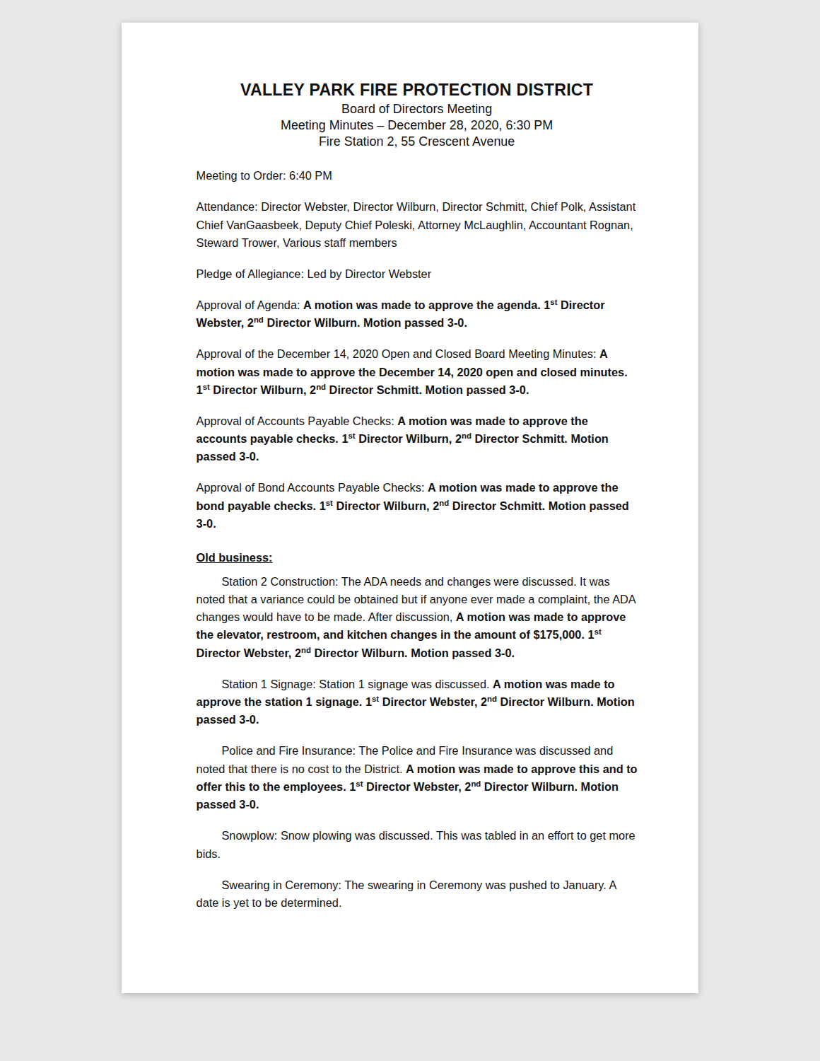VALLEY PARK FIRE PROTECTION DISTRICT
Board of Directors Meeting
Meeting Minutes – December 28, 2020, 6:30 PM
Fire Station 2, 55 Crescent Avenue
Meeting to Order: 6:40 PM
Attendance: Director Webster, Director Wilburn, Director Schmitt, Chief Polk, Assistant Chief VanGaasbeek, Deputy Chief Poleski, Attorney McLaughlin, Accountant Rognan, Steward Trower, Various staff members
Pledge of Allegiance: Led by Director Webster
Approval of Agenda: A motion was made to approve the agenda. 1st Director Webster, 2nd Director Wilburn. Motion passed 3-0.
Approval of the December 14, 2020 Open and Closed Board Meeting Minutes: A motion was made to approve the December 14, 2020 open and closed minutes. 1st Director Wilburn, 2nd Director Schmitt. Motion passed 3-0.
Approval of Accounts Payable Checks: A motion was made to approve the accounts payable checks. 1st Director Wilburn, 2nd Director Schmitt. Motion passed 3-0.
Approval of Bond Accounts Payable Checks: A motion was made to approve the bond payable checks. 1st Director Wilburn, 2nd Director Schmitt. Motion passed 3-0.
Old business:
Station 2 Construction: The ADA needs and changes were discussed. It was noted that a variance could be obtained but if anyone ever made a complaint, the ADA changes would have to be made. After discussion, A motion was made to approve the elevator, restroom, and kitchen changes in the amount of $175,000. 1st Director Webster, 2nd Director Wilburn. Motion passed 3-0.
Station 1 Signage: Station 1 signage was discussed. A motion was made to approve the station 1 signage. 1st Director Webster, 2nd Director Wilburn. Motion passed 3-0.
Police and Fire Insurance: The Police and Fire Insurance was discussed and noted that there is no cost to the District. A motion was made to approve this and to offer this to the employees. 1st Director Webster, 2nd Director Wilburn. Motion passed 3-0.
Snowplow: Snow plowing was discussed. This was tabled in an effort to get more bids.
Swearing in Ceremony: The swearing in Ceremony was pushed to January. A date is yet to be determined.